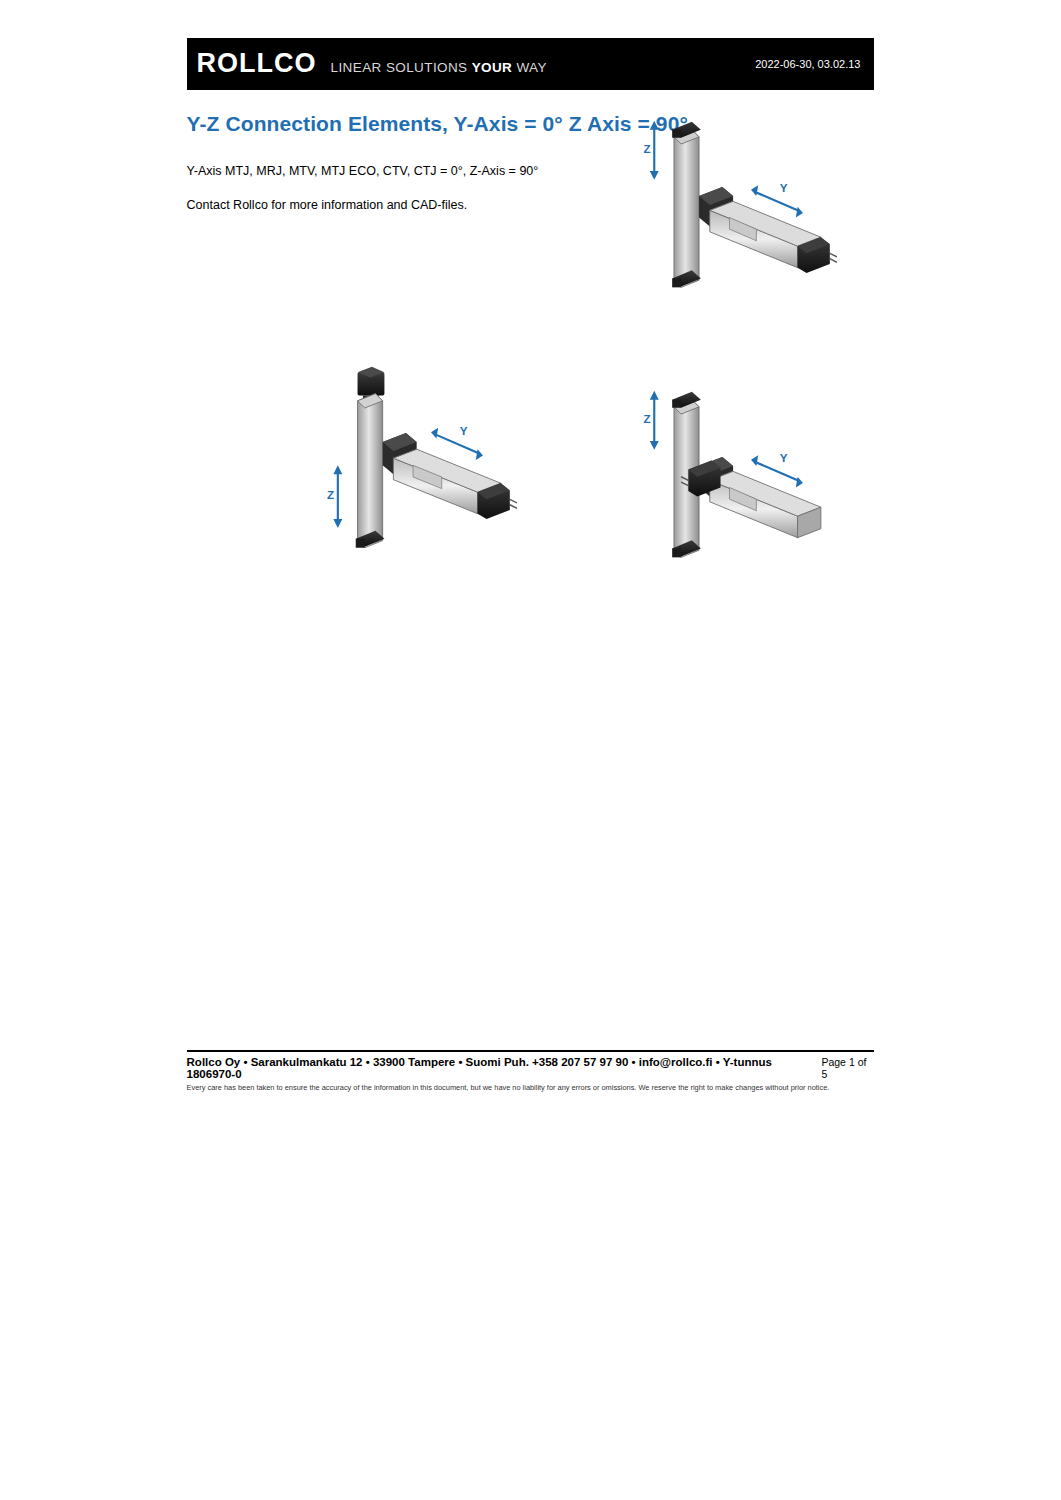ROLLCO LINEAR SOLUTIONS YOUR WAY
2022-06-30, 03.02.13
Y-Z Connection Elements, Y-Axis = 0° Z Axis = 90°
Y-Axis MTJ, MRJ, MTV, MTJ ECO, CTV, CTJ = 0°, Z-Axis = 90°
Contact Rollco for more information and CAD-files.
Z Y
Z Y
Z Y
Rollco Oy • Sarankulmankatu 12 • 33900 Tampere • Suomi Puh. +358 207 57 97 90 • info@rollco.fi • Y-tunnus 1806970-0 Page 1 of 5
Every care has been taken to ensure the accuracy of the information in this document, but we have no liability for any errors or omissions. We reserve the right to make changes without prior notice.